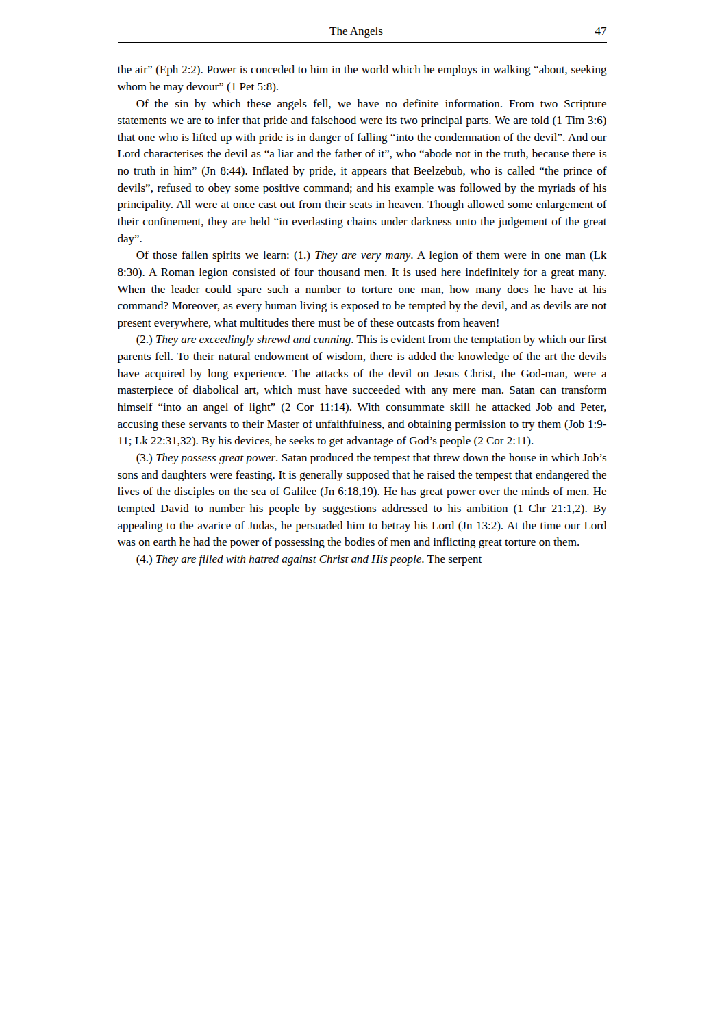The Angels 47
the air” (Eph 2:2). Power is conceded to him in the world which he employs in walking “about, seeking whom he may devour” (1 Pet 5:8).
Of the sin by which these angels fell, we have no definite information. From two Scripture statements we are to infer that pride and falsehood were its two principal parts. We are told (1 Tim 3:6) that one who is lifted up with pride is in danger of falling “into the condemnation of the devil”. And our Lord characterises the devil as “a liar and the father of it”, who “abode not in the truth, because there is no truth in him” (Jn 8:44). Inflated by pride, it appears that Beelzebub, who is called “the prince of devils”, refused to obey some positive command; and his example was followed by the myriads of his principality. All were at once cast out from their seats in heaven. Though allowed some enlargement of their confinement, they are held “in everlasting chains under darkness unto the judgement of the great day”.
Of those fallen spirits we learn: (1.) They are very many. A legion of them were in one man (Lk 8:30). A Roman legion consisted of four thousand men. It is used here indefinitely for a great many. When the leader could spare such a number to torture one man, how many does he have at his command? Moreover, as every human living is exposed to be tempted by the devil, and as devils are not present everywhere, what multitudes there must be of these outcasts from heaven!
(2.) They are exceedingly shrewd and cunning. This is evident from the temptation by which our first parents fell. To their natural endowment of wisdom, there is added the knowledge of the art the devils have acquired by long experience. The attacks of the devil on Jesus Christ, the God-man, were a masterpiece of diabolical art, which must have succeeded with any mere man. Satan can transform himself “into an angel of light” (2 Cor 11:14). With consummate skill he attacked Job and Peter, accusing these servants to their Master of unfaithfulness, and obtaining permission to try them (Job 1:9-11; Lk 22:31,32). By his devices, he seeks to get advantage of God’s people (2 Cor 2:11).
(3.) They possess great power. Satan produced the tempest that threw down the house in which Job’s sons and daughters were feasting. It is generally supposed that he raised the tempest that endangered the lives of the disciples on the sea of Galilee (Jn 6:18,19). He has great power over the minds of men. He tempted David to number his people by suggestions addressed to his ambition (1 Chr 21:1,2). By appealing to the avarice of Judas, he persuaded him to betray his Lord (Jn 13:2). At the time our Lord was on earth he had the power of possessing the bodies of men and inflicting great torture on them.
(4.) They are filled with hatred against Christ and His people. The serpent